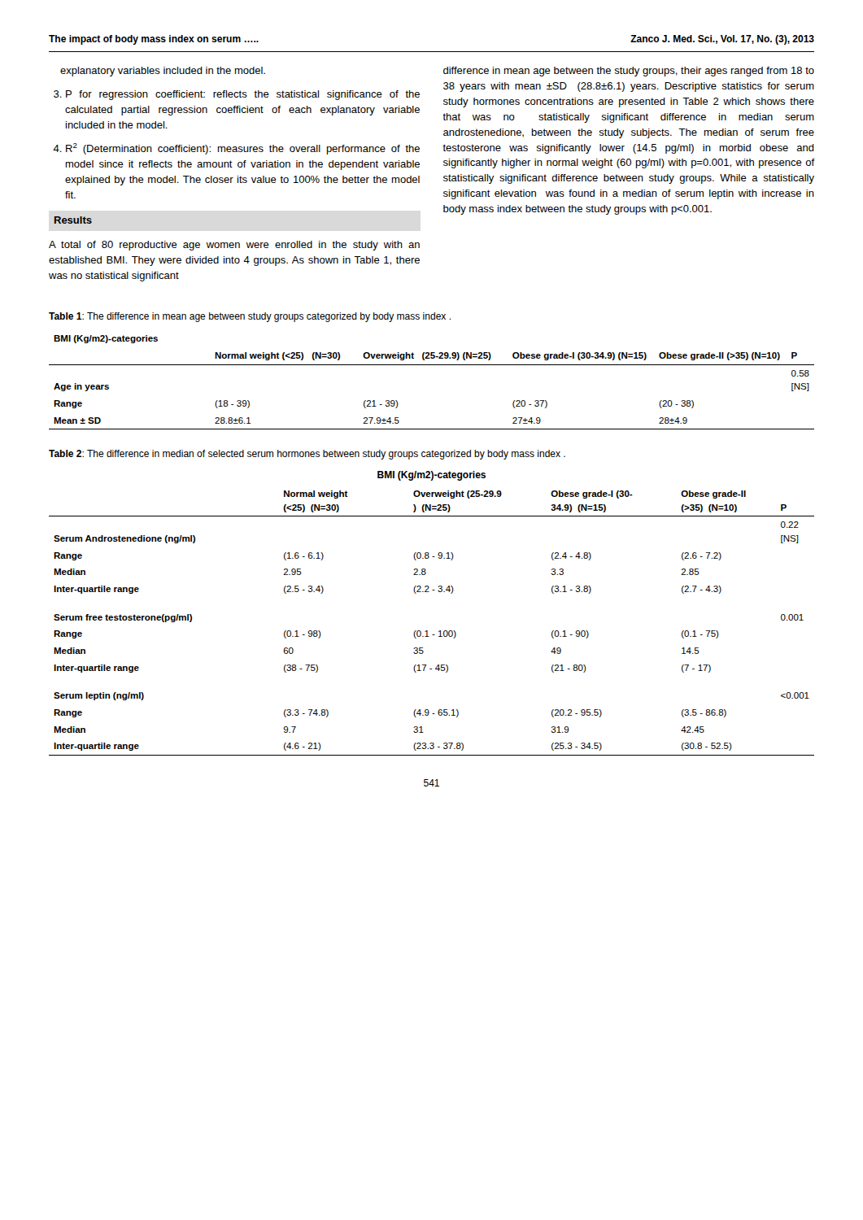The impact of body mass index on serum ….. Zanco J. Med. Sci., Vol. 17, No. (3), 2013
explanatory variables included in the model.
P for regression coefficient: reflects the statistical significance of the calculated partial regression coefficient of each explanatory variable included in the model.
R2 (Determination coefficient): measures the overall performance of the model since it reflects the amount of variation in the dependent variable explained by the model. The closer its value to 100% the better the model fit.
Results
A total of 80 reproductive age women were enrolled in the study with an established BMI. They were divided into 4 groups. As shown in Table 1, there was no statistical significant
difference in mean age between the study groups, their ages ranged from 18 to 38 years with mean ±SD (28.8±6.1) years. Descriptive statistics for serum study hormones concentrations are presented in Table 2 which shows there that was no statistically significant difference in median serum androstenedione, between the study subjects. The median of serum free testosterone was significantly lower (14.5 pg/ml) in morbid obese and significantly higher in normal weight (60 pg/ml) with p=0.001, with presence of statistically significant difference between study groups. While a statistically significant elevation was found in a median of serum leptin with increase in body mass index between the study groups with p<0.001.
Table 1: The difference in mean age between study groups categorized by body mass index .
| BMI (Kg/m2)-categories |
| | Normal weight (<25) (N=30) | Overweight (25-29.9) (N=25) | Obese grade-I (30-34.9) (N=15) | Obese grade-II (>35) (N=10) | P |
| Age in years | | | | | 0.58 [NS] |
| Range | (18 - 39) | (21 - 39) | (20 - 37) | (20 - 38) | |
| Mean ± SD | 28.8±6.1 | 27.9±4.5 | 27±4.9 | 28±4.9 | |
Table 2: The difference in median of selected serum hormones between study groups categorized by body mass index .
BMI (Kg/m2)-categories
| | Normal weight (<25) (N=30) | Overweight (25-29.9 ) (N=25) | Obese grade-I (30-34.9) (N=15) | Obese grade-II (>35) (N=10) | P |
| --- | --- | --- | --- | --- | --- |
| Serum Androstenedione (ng/ml) | | | | | 0.22 [NS] |
| Range | (1.6 - 6.1) | (0.8 - 9.1) | (2.4 - 4.8) | (2.6 - 7.2) | |
| Median | 2.95 | 2.8 | 3.3 | 2.85 | |
| Inter-quartile range | (2.5 - 3.4) | (2.2 - 3.4) | (3.1 - 3.8) | (2.7 - 4.3) | |
| Serum free testosterone(pg/ml) | | | | | 0.001 |
| Range | (0.1 - 98) | (0.1 - 100) | (0.1 - 90) | (0.1 - 75) | |
| Median | 60 | 35 | 49 | 14.5 | |
| Inter-quartile range | (38 - 75) | (17 - 45) | (21 - 80) | (7 - 17) | |
| Serum leptin (ng/ml) | | | | | <0.001 |
| Range | (3.3 - 74.8) | (4.9 - 65.1) | (20.2 - 95.5) | (3.5 - 86.8) | |
| Median | 9.7 | 31 | 31.9 | 42.45 | |
| Inter-quartile range | (4.6 - 21) | (23.3 - 37.8) | (25.3 - 34.5) | (30.8 - 52.5) | |
541